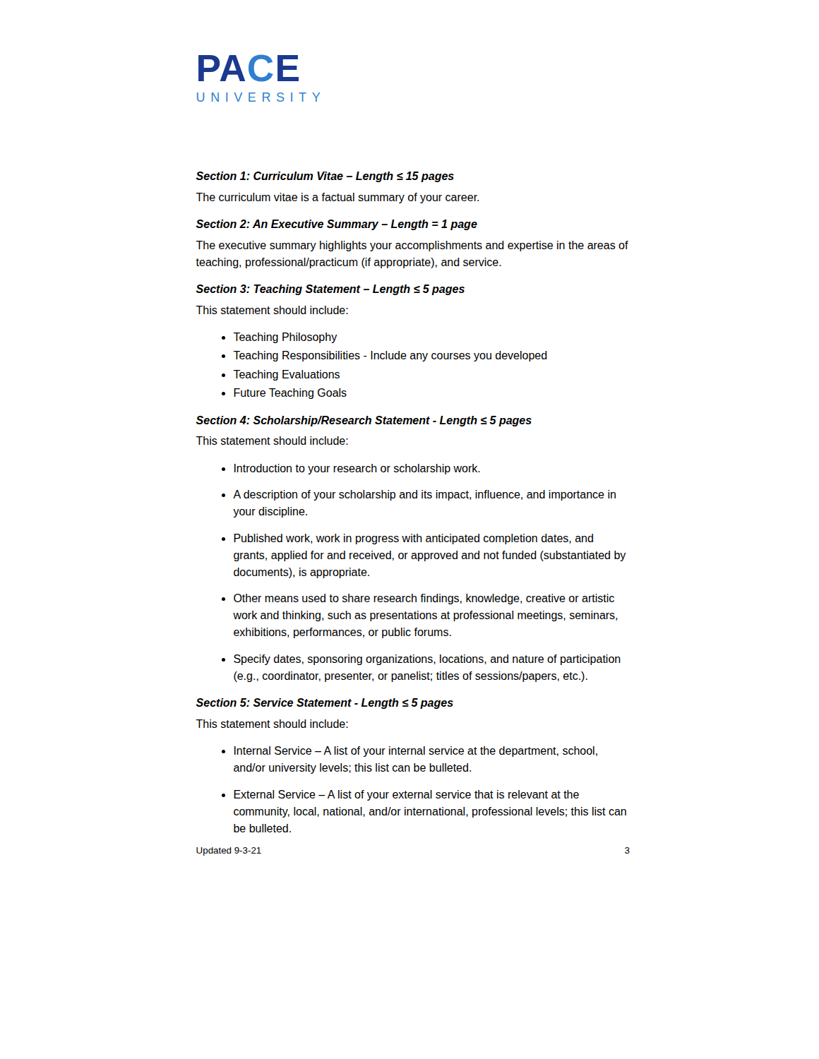PACE
UNIVERSITY
Section 1: Curriculum Vitae – Length ≤ 15 pages
The curriculum vitae is a factual summary of your career.
Section 2: An Executive Summary – Length = 1 page
The executive summary highlights your accomplishments and expertise in the areas of teaching, professional/practicum (if appropriate), and service.
Section 3: Teaching Statement – Length ≤ 5 pages
This statement should include:
Teaching Philosophy
Teaching Responsibilities - Include any courses you developed
Teaching Evaluations
Future Teaching Goals
Section 4: Scholarship/Research Statement - Length ≤ 5 pages
This statement should include:
Introduction to your research or scholarship work.
A description of your scholarship and its impact, influence, and importance in your discipline.
Published work, work in progress with anticipated completion dates, and grants, applied for and received, or approved and not funded (substantiated by documents), is appropriate.
Other means used to share research findings, knowledge, creative or artistic work and thinking, such as presentations at professional meetings, seminars, exhibitions, performances, or public forums.
Specify dates, sponsoring organizations, locations, and nature of participation (e.g., coordinator, presenter, or panelist; titles of sessions/papers, etc.).
Section 5: Service Statement - Length ≤ 5 pages
This statement should include:
Internal Service – A list of your internal service at the department, school, and/or university levels; this list can be bulleted.
External Service – A list of your external service that is relevant at the community, local, national, and/or international, professional levels; this list can be bulleted.
Updated 9-3-21 3